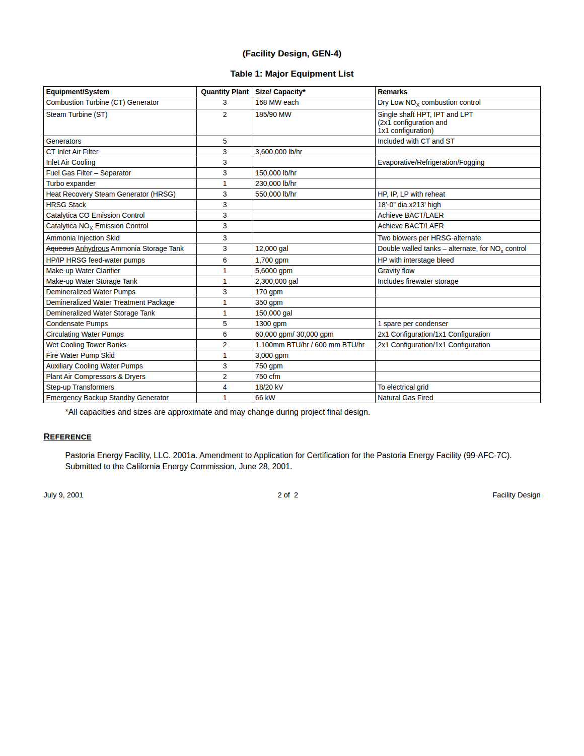(Facility Design, GEN-4)
Table 1: Major Equipment List
| Equipment/System | Quantity Plant | Size/ Capacity* | Remarks |
| --- | --- | --- | --- |
| Combustion Turbine (CT) Generator | 3 | 168 MW each | Dry Low NO X combustion control |
| Steam Turbine (ST) | 2 | 185/90 MW | Single shaft HPT, IPT and LPT (2x1 configuration and 1x1 configuration) |
| Generators | 5 | | Included with CT and ST |
| CT Inlet Air Filter | 3 | 3,600,000 lb/hr | |
| Inlet Air Cooling | 3 | | Evaporative/Refrigeration/Fogging |
| Fuel Gas Filter – Separator | 3 | 150,000 lb/hr | |
| Turbo expander | 1 | 230,000 lb/hr | |
| Heat Recovery Steam Generator (HRSG) | 3 | 550,000 lb/hr | HP, IP, LP with reheat |
| HRSG Stack | 3 | | 18’-0” dia.x213’ high |
| Catalytica CO Emission Control | 3 | | Achieve BACT/LAER |
| Catalytica NO X Emission Control | 3 | | Achieve BACT/LAER |
| Ammonia Injection Skid | 3 | | Two blowers per HRSG-alternate |
| Aqueous Anhydrous Ammonia Storage Tank | 3 | 12,000 gal | Double walled tanks – alternate, for NO x control |
| HP/IP HRSG feed-water pumps | 6 | 1,700 gpm | HP with interstage bleed |
| Make-up Water Clarifier | 1 | 5,6000 gpm | Gravity flow |
| Make-up Water Storage Tank | 1 | 2,300,000 gal | Includes firewater storage |
| Demineralized Water Pumps | 3 | 170 gpm | |
| Demineralized Water Treatment Package | 1 | 350 gpm | |
| Demineralized Water Storage Tank | 1 | 150,000 gal | |
| Condensate Pumps | 5 | 1300 gpm | 1 spare per condenser |
| Circulating Water Pumps | 6 | 60,000 gpm/ 30,000 gpm | 2x1 Configuration/1x1 Configuration |
| Wet Cooling Tower Banks | 2 | 1.100mm BTU/hr / 600 mm BTU/hr | 2x1 Configuration/1x1 Configuration |
| Fire Water Pump Skid | 1 | 3,000 gpm | |
| Auxiliary Cooling Water Pumps | 3 | 750 gpm | |
| Plant Air Compressors & Dryers | 2 | 750 cfm | |
| Step-up Transformers | 4 | 18/20 kV | To electrical grid |
| Emergency Backup Standby Generator | 1 | 66 kW | Natural Gas Fired |
*All capacities and sizes are approximate and may change during project final design.
REFERENCE
Pastoria Energy Facility, LLC. 2001a. Amendment to Application for Certification for the Pastoria Energy Facility (99-AFC-7C). Submitted to the California Energy Commission, June 28, 2001.
July 9, 2001 2 of 2 Facility Design